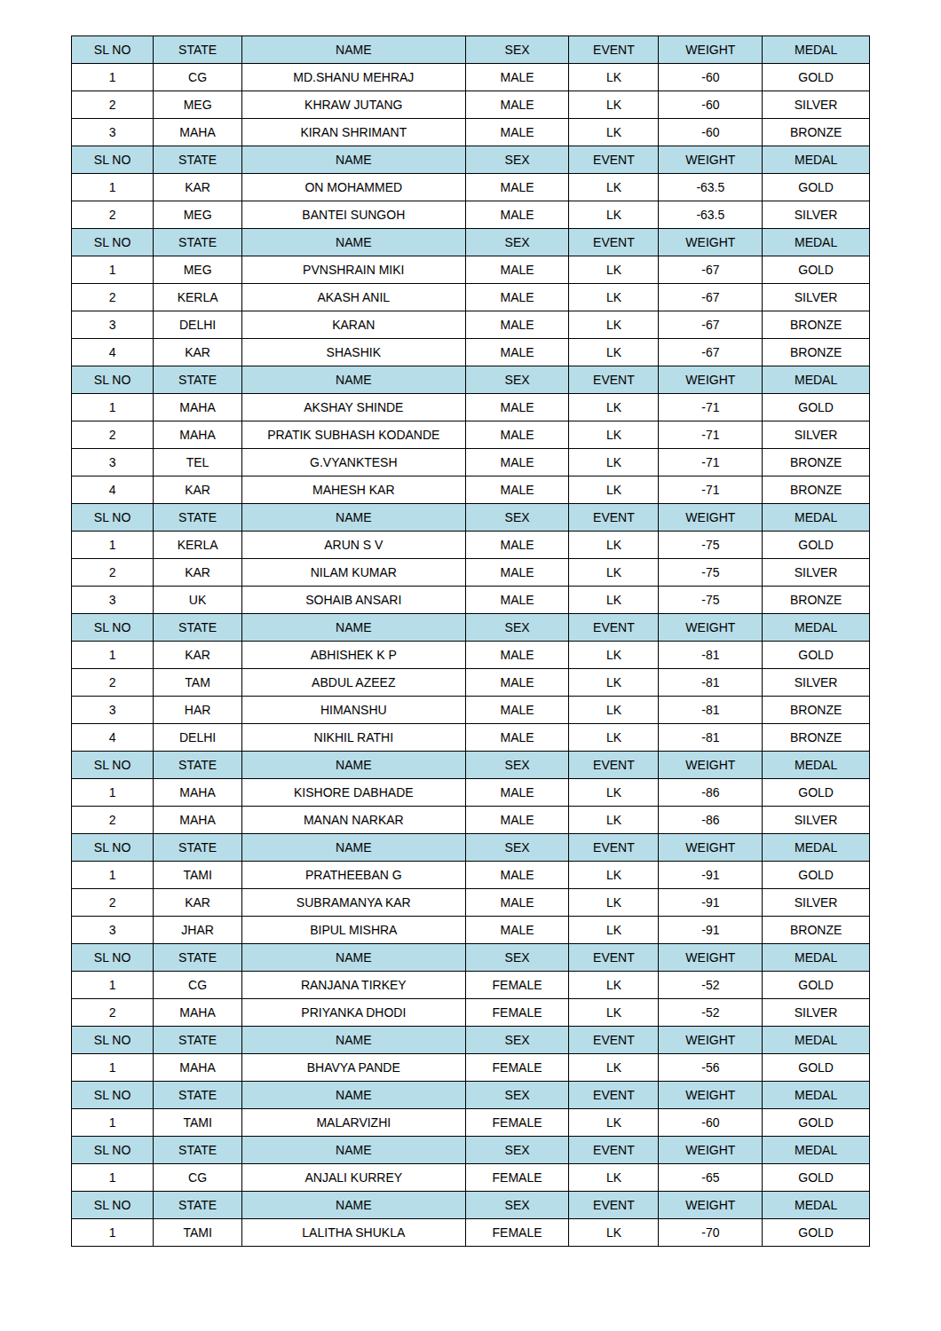| SL NO | STATE | NAME | SEX | EVENT | WEIGHT | MEDAL |
| 1 | CG | MD.SHANU MEHRAJ | MALE | LK | -60 | GOLD |
| 2 | MEG | KHRAW JUTANG | MALE | LK | -60 | SILVER |
| 3 | MAHA | KIRAN SHRIMANT | MALE | LK | -60 | BRONZE |
| SL NO | STATE | NAME | SEX | EVENT | WEIGHT | MEDAL |
| 1 | KAR | ON MOHAMMED | MALE | LK | -63.5 | GOLD |
| 2 | MEG | BANTEI SUNGOH | MALE | LK | -63.5 | SILVER |
| SL NO | STATE | NAME | SEX | EVENT | WEIGHT | MEDAL |
| 1 | MEG | PVNSHRAIN MIKI | MALE | LK | -67 | GOLD |
| 2 | KERLA | AKASH ANIL | MALE | LK | -67 | SILVER |
| 3 | DELHI | KARAN | MALE | LK | -67 | BRONZE |
| 4 | KAR | SHASHIK | MALE | LK | -67 | BRONZE |
| SL NO | STATE | NAME | SEX | EVENT | WEIGHT | MEDAL |
| 1 | MAHA | AKSHAY SHINDE | MALE | LK | -71 | GOLD |
| 2 | MAHA | PRATIK SUBHASH KODANDE | MALE | LK | -71 | SILVER |
| 3 | TEL | G.VYANKTESH | MALE | LK | -71 | BRONZE |
| 4 | KAR | MAHESH KAR | MALE | LK | -71 | BRONZE |
| SL NO | STATE | NAME | SEX | EVENT | WEIGHT | MEDAL |
| 1 | KERLA | ARUN S V | MALE | LK | -75 | GOLD |
| 2 | KAR | NILAM KUMAR | MALE | LK | -75 | SILVER |
| 3 | UK | SOHAIB ANSARI | MALE | LK | -75 | BRONZE |
| SL NO | STATE | NAME | SEX | EVENT | WEIGHT | MEDAL |
| 1 | KAR | ABHISHEK K P | MALE | LK | -81 | GOLD |
| 2 | TAM | ABDUL AZEEZ | MALE | LK | -81 | SILVER |
| 3 | HAR | HIMANSHU | MALE | LK | -81 | BRONZE |
| 4 | DELHI | NIKHIL RATHI | MALE | LK | -81 | BRONZE |
| SL NO | STATE | NAME | SEX | EVENT | WEIGHT | MEDAL |
| 1 | MAHA | KISHORE DABHADE | MALE | LK | -86 | GOLD |
| 2 | MAHA | MANAN NARKAR | MALE | LK | -86 | SILVER |
| SL NO | STATE | NAME | SEX | EVENT | WEIGHT | MEDAL |
| 1 | TAMI | PRATHEEBAN G | MALE | LK | -91 | GOLD |
| 2 | KAR | SUBRAMANYA KAR | MALE | LK | -91 | SILVER |
| 3 | JHAR | BIPUL MISHRA | MALE | LK | -91 | BRONZE |
| SL NO | STATE | NAME | SEX | EVENT | WEIGHT | MEDAL |
| 1 | CG | RANJANA TIRKEY | FEMALE | LK | -52 | GOLD |
| 2 | MAHA | PRIYANKA DHODI | FEMALE | LK | -52 | SILVER |
| SL NO | STATE | NAME | SEX | EVENT | WEIGHT | MEDAL |
| 1 | MAHA | BHAVYA PANDE | FEMALE | LK | -56 | GOLD |
| SL NO | STATE | NAME | SEX | EVENT | WEIGHT | MEDAL |
| 1 | TAMI | MALARVIZHI | FEMALE | LK | -60 | GOLD |
| SL NO | STATE | NAME | SEX | EVENT | WEIGHT | MEDAL |
| 1 | CG | ANJALI KURREY | FEMALE | LK | -65 | GOLD |
| SL NO | STATE | NAME | SEX | EVENT | WEIGHT | MEDAL |
| 1 | TAMI | LALITHA SHUKLA | FEMALE | LK | -70 | GOLD |